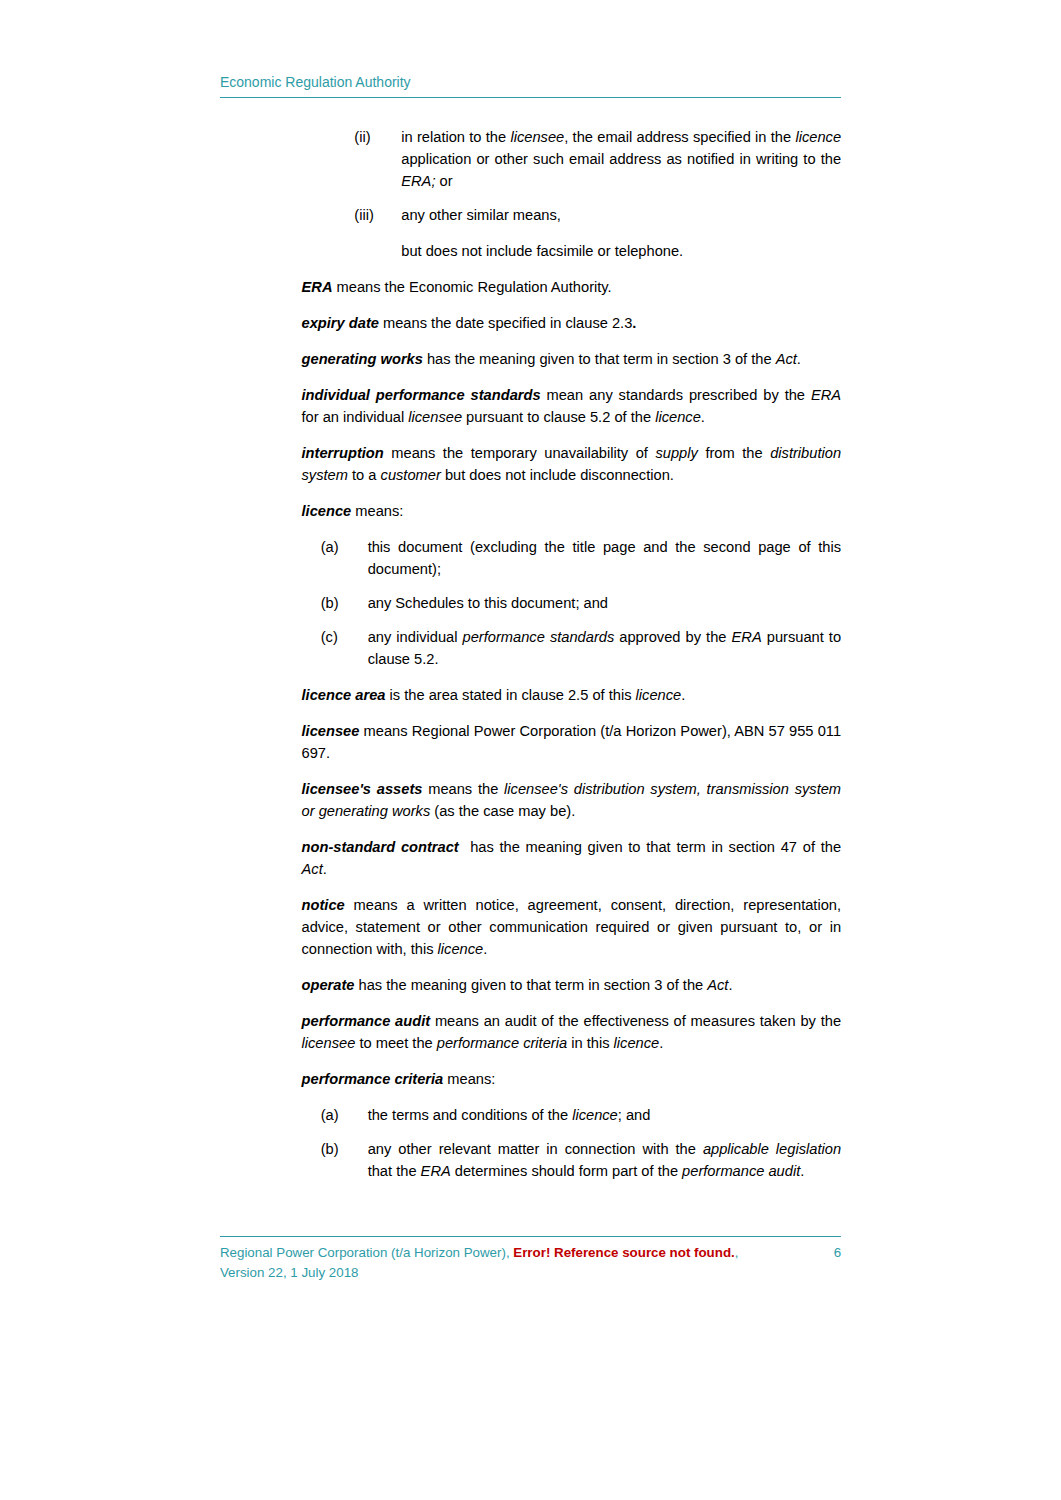Economic Regulation Authority
(ii) in relation to the licensee, the email address specified in the licence application or other such email address as notified in writing to the ERA; or
(iii) any other similar means,
but does not include facsimile or telephone.
ERA means the Economic Regulation Authority.
expiry date means the date specified in clause 2.3.
generating works has the meaning given to that term in section 3 of the Act.
individual performance standards mean any standards prescribed by the ERA for an individual licensee pursuant to clause 5.2 of the licence.
interruption means the temporary unavailability of supply from the distribution system to a customer but does not include disconnection.
licence means:
(a) this document (excluding the title page and the second page of this document);
(b) any Schedules to this document; and
(c) any individual performance standards approved by the ERA pursuant to clause 5.2.
licence area is the area stated in clause 2.5 of this licence.
licensee means Regional Power Corporation (t/a Horizon Power), ABN 57 955 011 697.
licensee's assets means the licensee's distribution system, transmission system or generating works (as the case may be).
non-standard contract has the meaning given to that term in section 47 of the Act.
notice means a written notice, agreement, consent, direction, representation, advice, statement or other communication required or given pursuant to, or in connection with, this licence.
operate has the meaning given to that term in section 3 of the Act.
performance audit means an audit of the effectiveness of measures taken by the licensee to meet the performance criteria in this licence.
performance criteria means:
(a) the terms and conditions of the licence; and
(b) any other relevant matter in connection with the applicable legislation that the ERA determines should form part of the performance audit.
Regional Power Corporation (t/a Horizon Power), Error! Reference source not found., Version 22, 1 July 2018
6